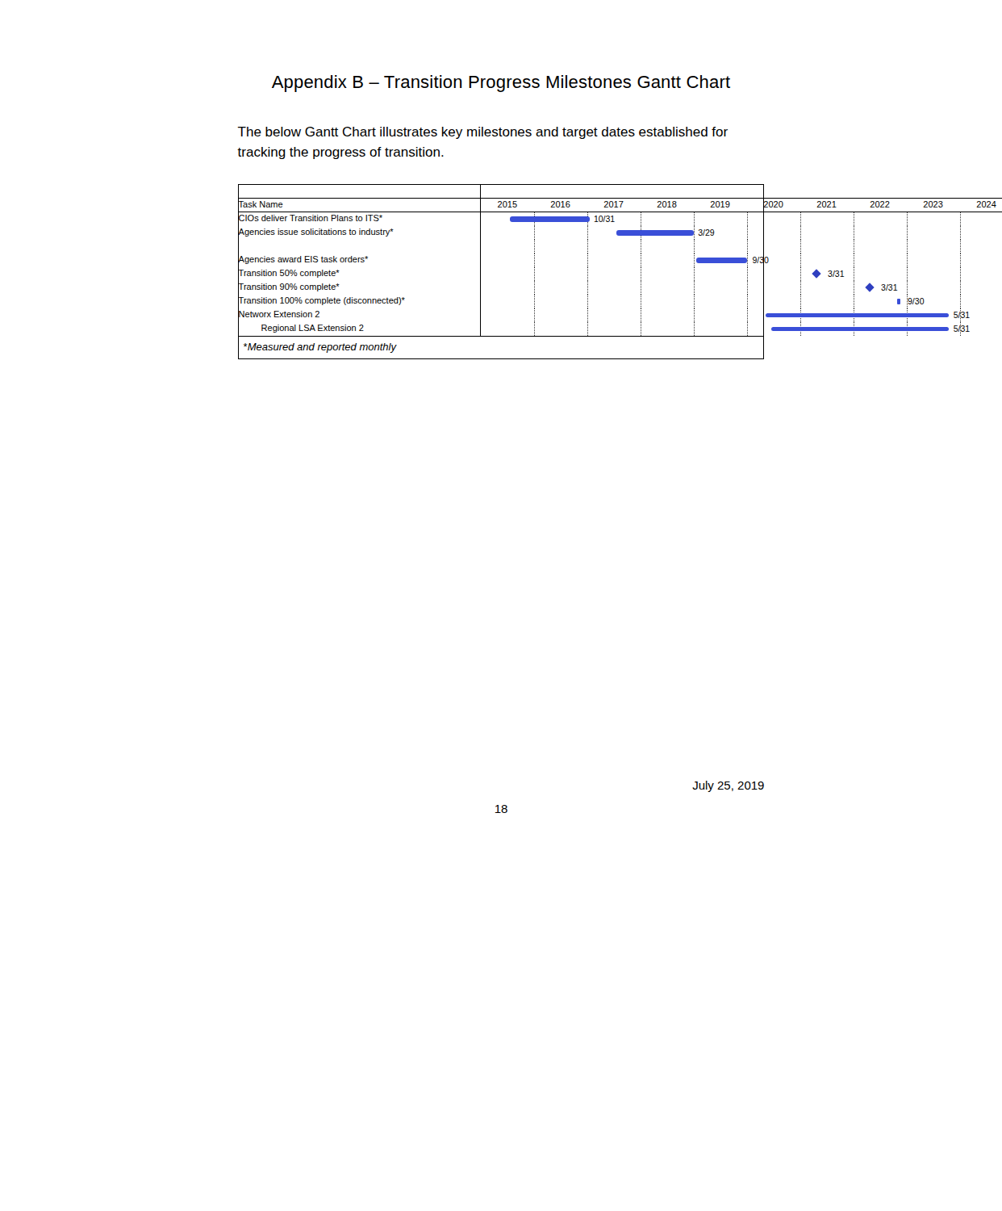Appendix B – Transition Progress Milestones Gantt Chart
The below Gantt Chart illustrates key milestones and target dates established for tracking the progress of transition.
| Task Name | 2015 | 2016 | 2017 | 2018 | 2019 | 2020 | 2021 | 2022 | 2023 | 2024 |
| --- | --- | --- | --- | --- | --- | --- | --- | --- | --- | --- |
| CIOs deliver Transition Plans to ITS* | 10/31 |
| Agencies issue solicitations to industry* | 3/29 |
| Agencies award EIS task orders* | 9/30 |
| Transition 50% complete* | 3/31 |
| Transition 90% complete* | 3/31 |
| Transition 100% complete (disconnected)* | 9/30 |
| Networx Extension 2 | 5/31 |
| Regional LSA Extension 2 | 5/31 |
*Measured and reported monthly
July 25, 2019
18